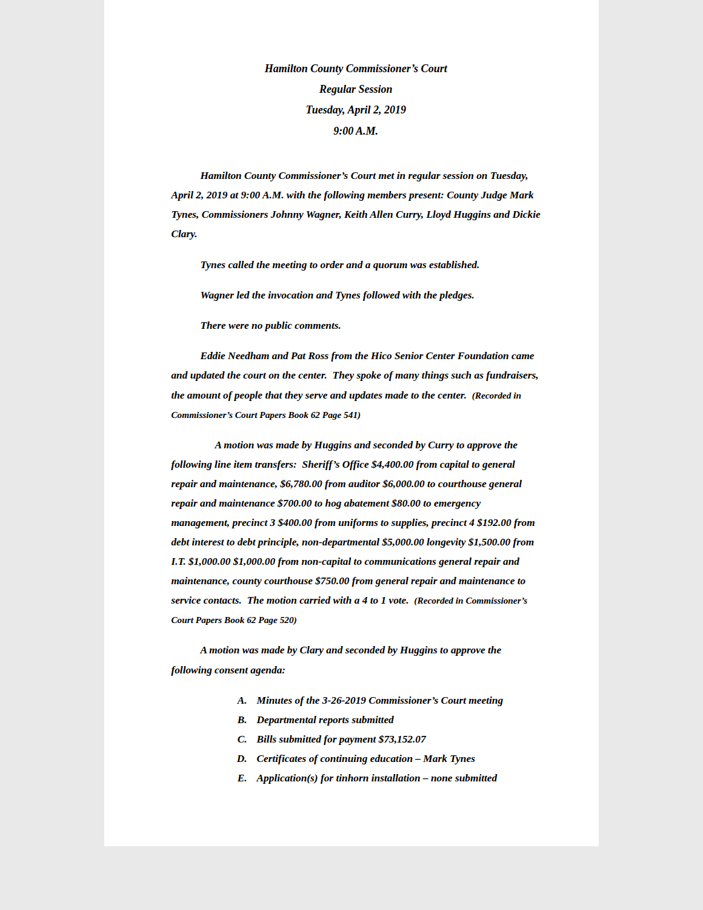Hamilton County Commissioner’s Court
Regular Session
Tuesday, April 2, 2019
9:00 A.M.
Hamilton County Commissioner’s Court met in regular session on Tuesday, April 2, 2019 at 9:00 A.M. with the following members present: County Judge Mark Tynes, Commissioners Johnny Wagner, Keith Allen Curry, Lloyd Huggins and Dickie Clary.
Tynes called the meeting to order and a quorum was established.
Wagner led the invocation and Tynes followed with the pledges.
There were no public comments.
Eddie Needham and Pat Ross from the Hico Senior Center Foundation came and updated the court on the center. They spoke of many things such as fundraisers, the amount of people that they serve and updates made to the center. (Recorded in Commissioner’s Court Papers Book 62 Page 541)
A motion was made by Huggins and seconded by Curry to approve the following line item transfers: Sheriff’s Office $4,400.00 from capital to general repair and maintenance, $6,780.00 from auditor $6,000.00 to courthouse general repair and maintenance $700.00 to hog abatement $80.00 to emergency management, precinct 3 $400.00 from uniforms to supplies, precinct 4 $192.00 from debt interest to debt principle, non-departmental $5,000.00 longevity $1,500.00 from I.T. $1,000.00 $1,000.00 from non-capital to communications general repair and maintenance, county courthouse $750.00 from general repair and maintenance to service contacts. The motion carried with a 4 to 1 vote. (Recorded in Commissioner’s Court Papers Book 62 Page 520)
A motion was made by Clary and seconded by Huggins to approve the following consent agenda:
Minutes of the 3-26-2019 Commissioner’s Court meeting
Departmental reports submitted
Bills submitted for payment $73,152.07
Certificates of continuing education – Mark Tynes
Application(s) for tinhorn installation – none submitted